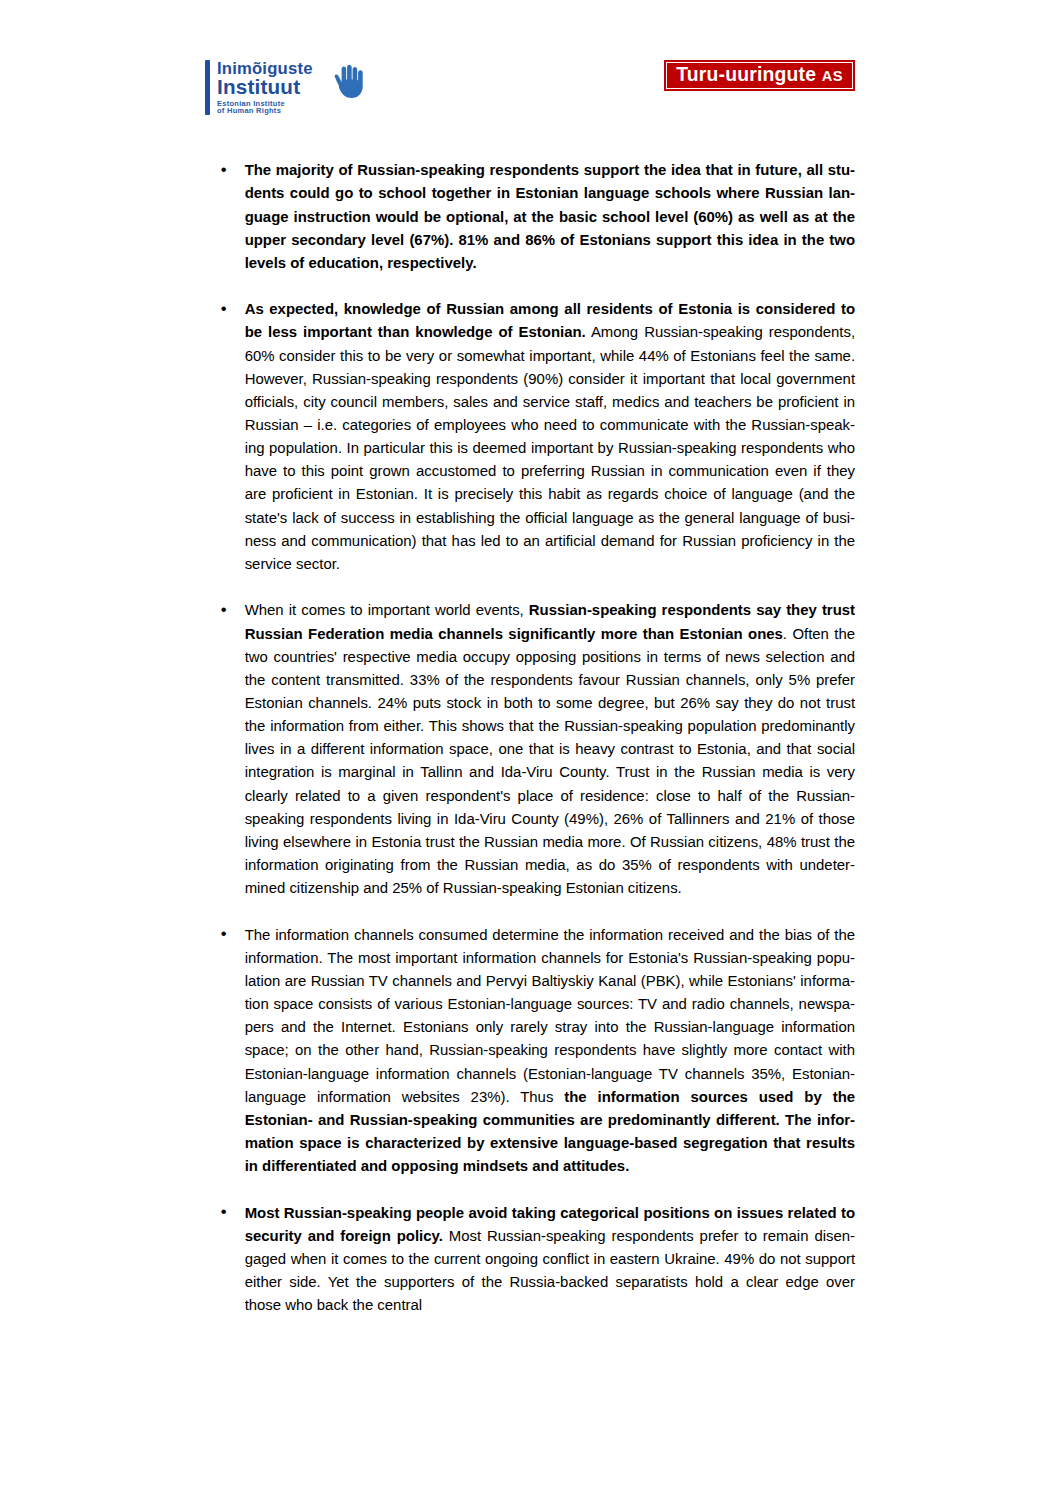Inimõiguste
Instituut
Estonian Institute
of Human Rights
Turu-uuringute AS
The majority of Russian-speaking respondents support the idea that in future, all students could go to school together in Estonian language schools where Russian language instruction would be optional, at the basic school level (60%) as well as at the upper secondary level (67%). 81% and 86% of Estonians support this idea in the two levels of education, respectively.
As expected, knowledge of Russian among all residents of Estonia is considered to be less important than knowledge of Estonian. Among Russian-speaking respondents, 60% consider this to be very or somewhat important, while 44% of Estonians feel the same. However, Russian-speaking respondents (90%) consider it important that local government officials, city council members, sales and service staff, medics and teachers be proficient in Russian – i.e. categories of employees who need to communicate with the Russian-speaking population. In particular this is deemed important by Russian-speaking respondents who have to this point grown accustomed to preferring Russian in communication even if they are proficient in Estonian. It is precisely this habit as regards choice of language (and the state's lack of success in establishing the official language as the general language of business and communication) that has led to an artificial demand for Russian proficiency in the service sector.
When it comes to important world events, Russian-speaking respondents say they trust Russian Federation media channels significantly more than Estonian ones. Often the two countries' respective media occupy opposing positions in terms of news selection and the content transmitted. 33% of the respondents favour Russian channels, only 5% prefer Estonian channels. 24% puts stock in both to some degree, but 26% say they do not trust the information from either. This shows that the Russian-speaking population predominantly lives in a different information space, one that is heavy contrast to Estonia, and that social integration is marginal in Tallinn and Ida-Viru County. Trust in the Russian media is very clearly related to a given respondent's place of residence: close to half of the Russian-speaking respondents living in Ida-Viru County (49%), 26% of Tallinners and 21% of those living elsewhere in Estonia trust the Russian media more. Of Russian citizens, 48% trust the information originating from the Russian media, as do 35% of respondents with undetermined citizenship and 25% of Russian-speaking Estonian citizens.
The information channels consumed determine the information received and the bias of the information. The most important information channels for Estonia's Russian-speaking population are Russian TV channels and Pervyi Baltiyskiy Kanal (PBK), while Estonians' information space consists of various Estonian-language sources: TV and radio channels, newspapers and the Internet. Estonians only rarely stray into the Russian-language information space; on the other hand, Russian-speaking respondents have slightly more contact with Estonian-language information channels (Estonian-language TV channels 35%, Estonian-language information websites 23%). Thus the information sources used by the Estonian- and Russian-speaking communities are predominantly different. The information space is characterized by extensive language-based segregation that results in differentiated and opposing mindsets and attitudes.
Most Russian-speaking people avoid taking categorical positions on issues related to security and foreign policy. Most Russian-speaking respondents prefer to remain disengaged when it comes to the current ongoing conflict in eastern Ukraine. 49% do not support either side. Yet the supporters of the Russia-backed separatists hold a clear edge over those who back the central